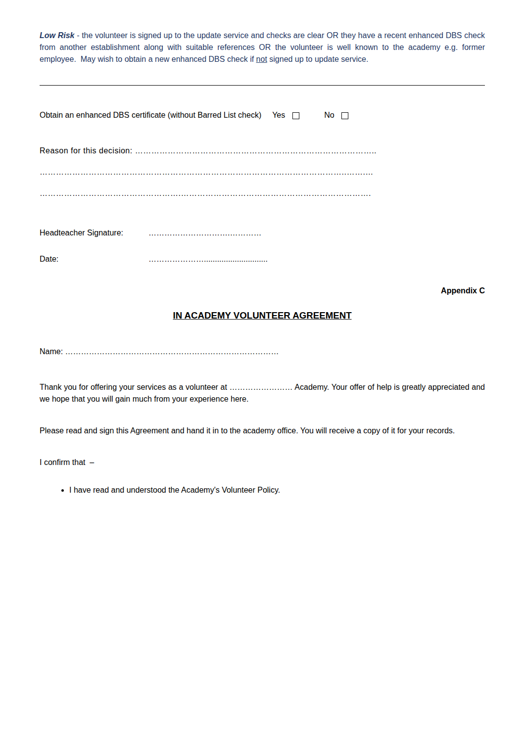Low Risk - the volunteer is signed up to the update service and checks are clear OR they have a recent enhanced DBS check from another establishment along with suitable references OR the volunteer is well known to the academy e.g. former employee. May wish to obtain a new enhanced DBS check if not signed up to update service.
Obtain an enhanced DBS certificate (without Barred List check) Yes No
Reason for this decision: ……………………………………………………………………………..
…………………………………………………………………………………………………..…….…
…………………………………………….…………………………………………………………….
Headteacher Signature:
………………………….…………
Date:
………………….............................
Appendix C
IN ACADEMY VOLUNTEER AGREEMENT
Name: ………………………………………………………………………
Thank you for offering your services as a volunteer at …………………… Academy. Your offer of help is greatly appreciated and we hope that you will gain much from your experience here.
Please read and sign this Agreement and hand it in to the academy office. You will receive a copy of it for your records.
I confirm that –
I have read and understood the Academy's Volunteer Policy.